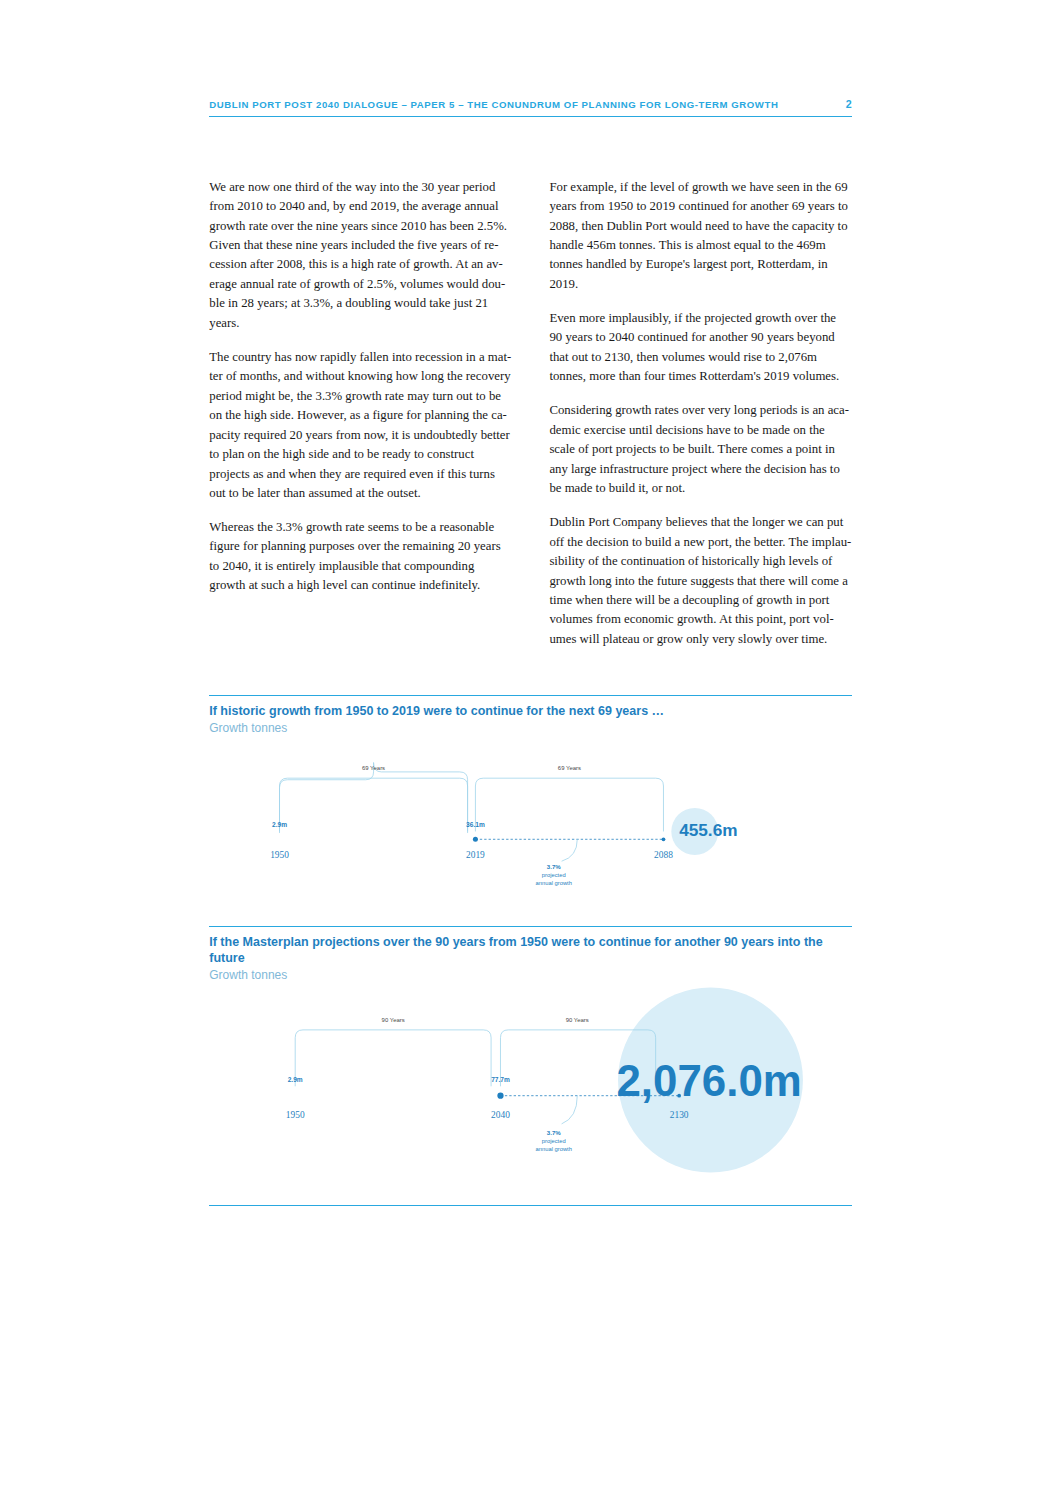Dublin Port Post 2040 Dialogue – Paper 5 – The Conundrum of Planning for Long-Term Growth
2
We are now one third of the way into the 30 year period from 2010 to 2040 and, by end 2019, the average annual growth rate over the nine years since 2010 has been 2.5%. Given that these nine years included the five years of recession after 2008, this is a high rate of growth. At an average annual rate of growth of 2.5%, volumes would double in 28 years; at 3.3%, a doubling would take just 21 years.
The country has now rapidly fallen into recession in a matter of months, and without knowing how long the recovery period might be, the 3.3% growth rate may turn out to be on the high side. However, as a figure for planning the capacity required 20 years from now, it is undoubtedly better to plan on the high side and to be ready to construct projects as and when they are required even if this turns out to be later than assumed at the outset.
Whereas the 3.3% growth rate seems to be a reasonable figure for planning purposes over the remaining 20 years to 2040, it is entirely implausible that compounding growth at such a high level can continue indefinitely.
For example, if the level of growth we have seen in the 69 years from 1950 to 2019 continued for another 69 years to 2088, then Dublin Port would need to have the capacity to handle 456m tonnes. This is almost equal to the 469m tonnes handled by Europe's largest port, Rotterdam, in 2019.
Even more implausibly, if the projected growth over the 90 years to 2040 continued for another 90 years beyond that out to 2130, then volumes would rise to 2,076m tonnes, more than four times Rotterdam's 2019 volumes.
Considering growth rates over very long periods is an academic exercise until decisions have to be made on the scale of port projects to be built. There comes a point in any large infrastructure project where the decision has to be made to build it, or not.
Dublin Port Company believes that the longer we can put off the decision to build a new port, the better. The implausibility of the continuation of historically high levels of growth long into the future suggests that there will come a time when there will be a decoupling of growth in port volumes from economic growth. At this point, port volumes will plateau or grow only very slowly over time.
If historic growth from 1950 to 2019 were to continue for the next 69 years …
Growth tonnes
69 Years 69 Years 2.9m 36.1m 455.6m 1950 2019 2088 3.7% projected annual growth
If the Masterplan projections over the 90 years from 1950 were to continue for another 90 years into the future
Growth tonnes
90 Years 90 Years 2.9m 77.7m 2,076.0m 1950 2040 2130 3.7% projected annual growth